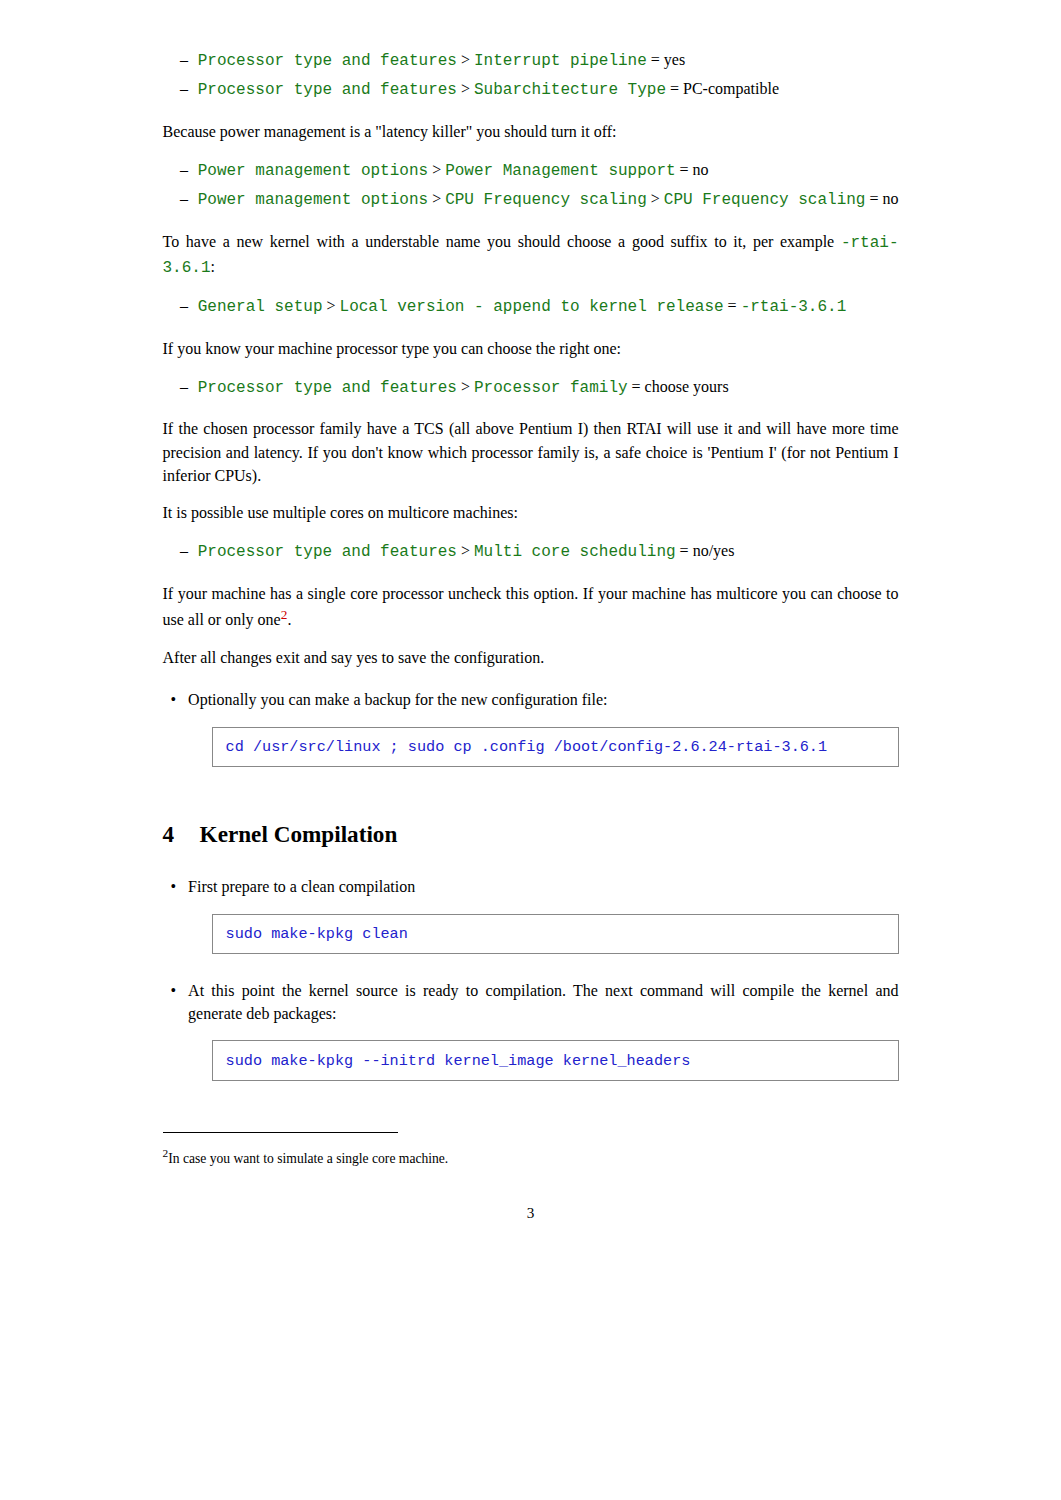Processor type and features > Interrupt pipeline = yes
Processor type and features > Subarchitecture Type = PC-compatible
Because power management is a "latency killer" you should turn it off:
Power management options > Power Management support = no
Power management options > CPU Frequency scaling > CPU Frequency scaling = no
To have a new kernel with a understable name you should choose a good suffix to it, per example -rtai-3.6.1:
General setup > Local version - append to kernel release = -rtai-3.6.1
If you know your machine processor type you can choose the right one:
Processor type and features > Processor family = choose yours
If the chosen processor family have a TCS (all above Pentium I) then RTAI will use it and will have more time precision and latency. If you don't know which processor family is, a safe choice is 'Pentium I' (for not Pentium I inferior CPUs).
It is possible use multiple cores on multicore machines:
Processor type and features > Multi core scheduling = no/yes
If your machine has a single core processor uncheck this option. If your machine has multicore you can choose to use all or only one2.
After all changes exit and say yes to save the configuration.
Optionally you can make a backup for the new configuration file:
cd /usr/src/linux ; sudo cp .config /boot/config-2.6.24-rtai-3.6.1
4 Kernel Compilation
First prepare to a clean compilation
sudo make-kpkg clean
At this point the kernel source is ready to compilation. The next command will compile the kernel and generate deb packages:
sudo make-kpkg --initrd kernel_image kernel_headers
2In case you want to simulate a single core machine.
3